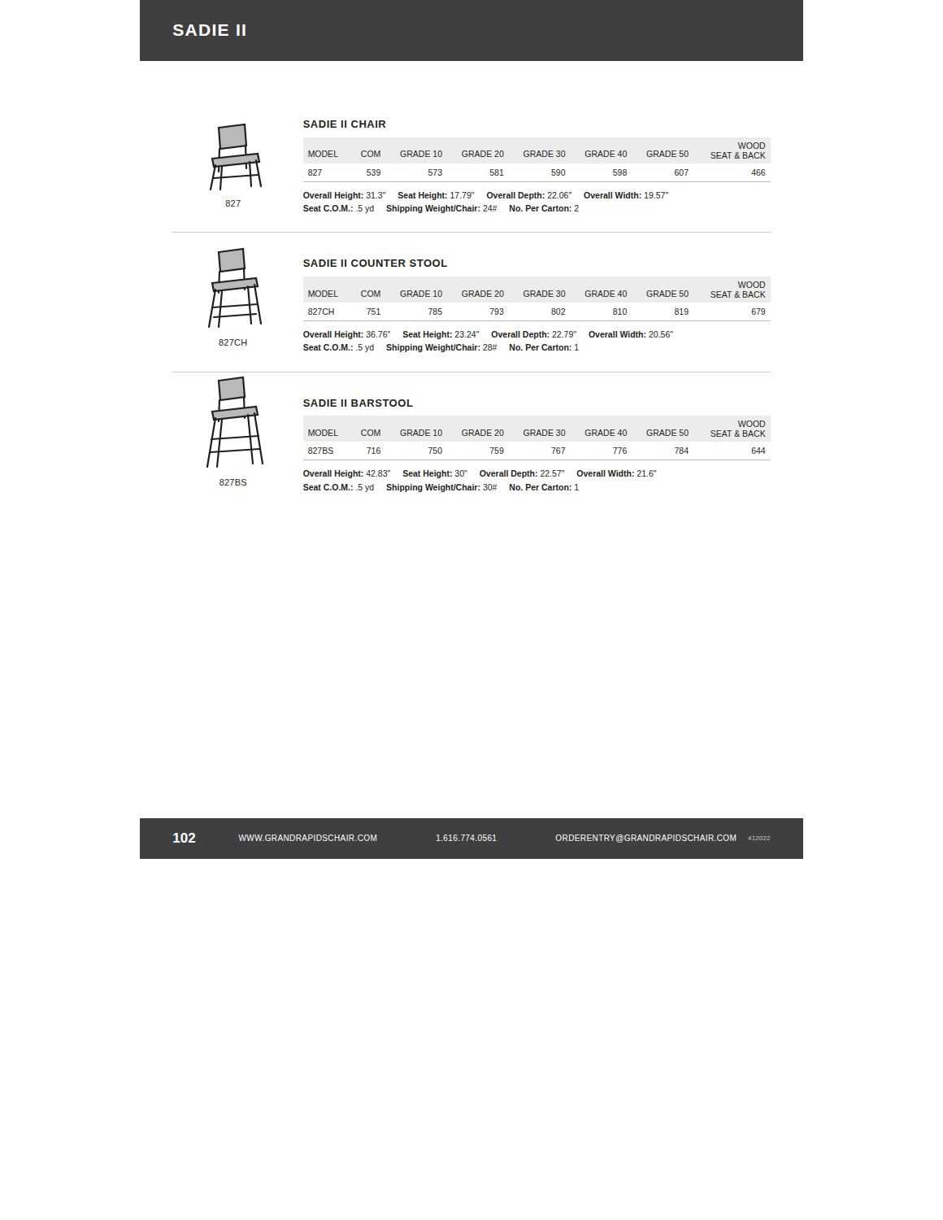Sadie II
827
Sadie II Chair
| MODEL | COM | GRADE 10 | GRADE 20 | GRADE 30 | GRADE 40 | GRADE 50 | WOOD SEAT & BACK |
| --- | --- | --- | --- | --- | --- | --- | --- |
| 827 | 539 | 573 | 581 | 590 | 598 | 607 | 466 |
Overall Height: 31.3" Seat Height: 17.79" Overall Depth: 22.06" Overall Width: 19.57"
Seat C.O.M.: .5 yd Shipping Weight/Chair: 24# No. Per Carton: 2
827CH
Sadie II Counter Stool
| MODEL | COM | GRADE 10 | GRADE 20 | GRADE 30 | GRADE 40 | GRADE 50 | WOOD SEAT & BACK |
| --- | --- | --- | --- | --- | --- | --- | --- |
| 827CH | 751 | 785 | 793 | 802 | 810 | 819 | 679 |
Overall Height: 36.76" Seat Height: 23.24" Overall Depth: 22.79" Overall Width: 20.56"
Seat C.O.M.: .5 yd Shipping Weight/Chair: 28# No. Per Carton: 1
827BS
Sadie II Barstool
| MODEL | COM | GRADE 10 | GRADE 20 | GRADE 30 | GRADE 40 | GRADE 50 | WOOD SEAT & BACK |
| --- | --- | --- | --- | --- | --- | --- | --- |
| 827BS | 716 | 750 | 759 | 767 | 776 | 784 | 644 |
Overall Height: 42.83" Seat Height: 30" Overall Depth: 22.57" Overall Width: 21.6"
Seat C.O.M.: .5 yd Shipping Weight/Chair: 30# No. Per Carton: 1
102
WWW.GRANDRAPIDSCHAIR.COM 1.616.774.0561 ORDERENTRY@GRANDRAPIDSCHAIR.COM
412022